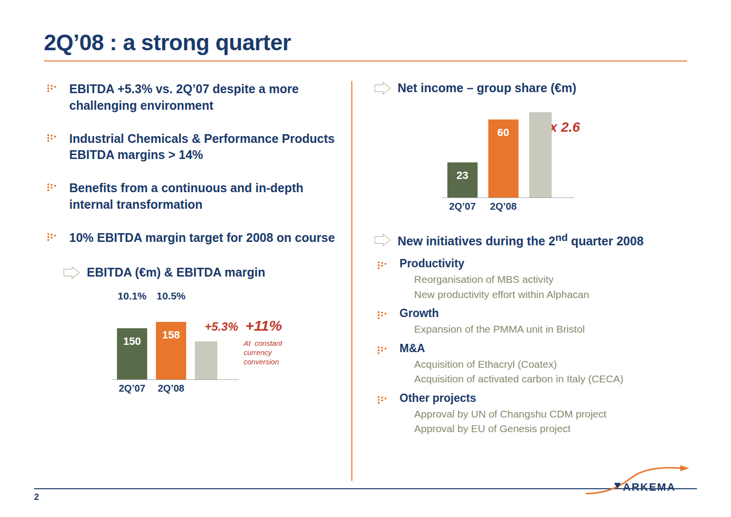2Q’08 : a strong quarter
EBITDA +5.3% vs. 2Q’07 despite a more challenging environment
Industrial Chemicals & Performance Products EBITDA margins > 14%
Benefits from a continuous and in-depth internal transformation
10% EBITDA margin target for 2008 on course
EBITDA (€m) & EBITDA margin
10.1% 10.5%
+5.3% +11%
At constant currency conversion
150
158
2Q’07 2Q’08
Net income – group share (€m)
x 2.6
23
60
2Q’07 2Q’08
New initiatives during the 2nd quarter 2008
Productivity
Reorganisation of MBS activity
New productivity effort within Alphacan
Growth
Expansion of the PMMA unit in Bristol
M&A
Acquisition of Ethacryl (Coatex)
Acquisition of activated carbon in Italy (CECA)
Other projects
Approval by UN of Changshu CDM project
Approval by EU of Genesis project
2 ARKEMA